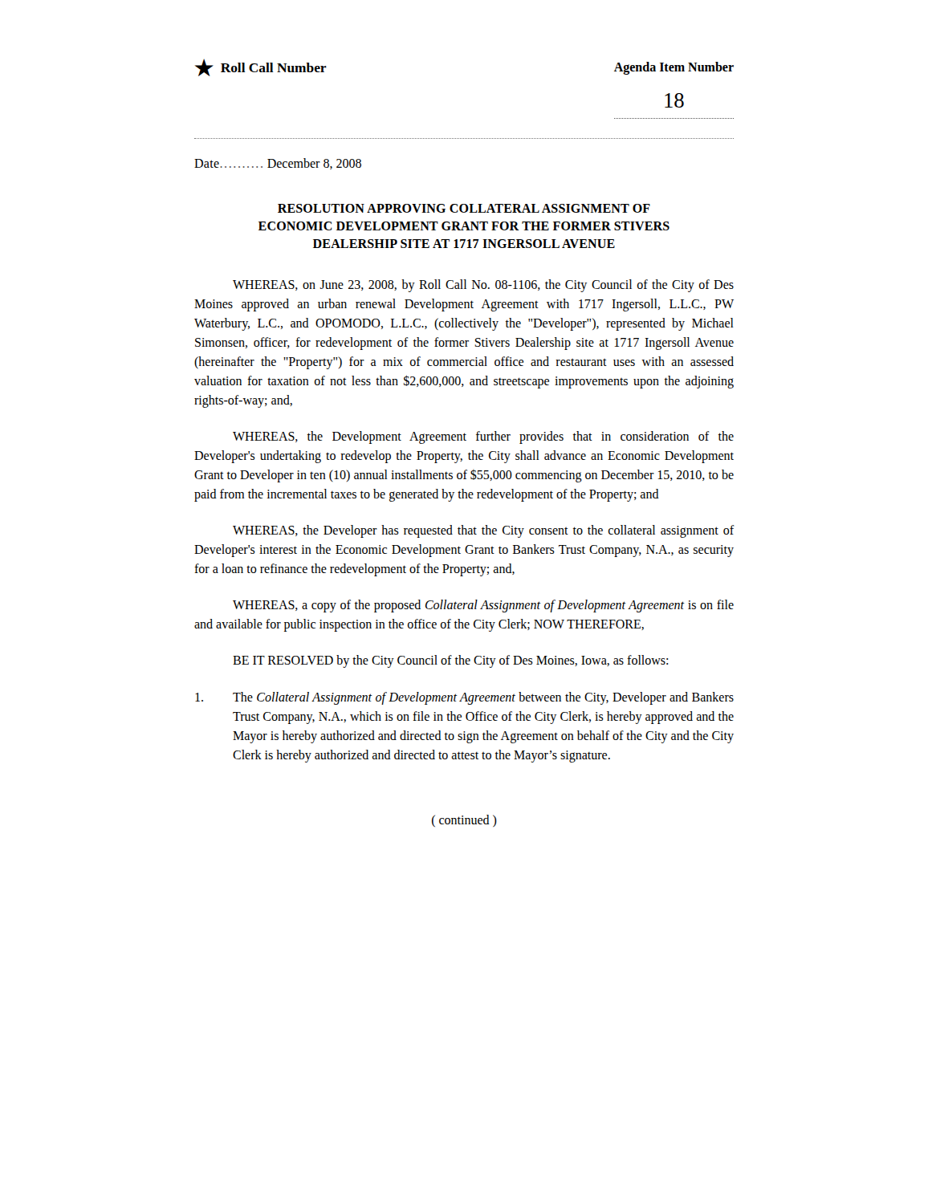★Roll Call Number
Agenda Item Number 18
Date.......... December 8, 2008
Resolution Approving Collateral Assignment of
Economic Development Grant for the Former Stivers
Dealership Site at 1717 Ingersoll Avenue
WHEREAS, on June 23, 2008, by Roll Call No. 08-1106, the City Council of the City of Des Moines approved an urban renewal Development Agreement with 1717 Ingersoll, L.L.C., PW Waterbury, L.C., and OPOMODO, L.L.C., (collectively the "Developer"), represented by Michael Simonsen, officer, for redevelopment of the former Stivers Dealership site at 1717 Ingersoll Avenue (hereinafter the "Property") for a mix of commercial office and restaurant uses with an assessed valuation for taxation of not less than $2,600,000, and streetscape improvements upon the adjoining rights-of-way; and,
WHEREAS, the Development Agreement further provides that in consideration of the Developer's undertaking to redevelop the Property, the City shall advance an Economic Development Grant to Developer in ten (10) annual installments of $55,000 commencing on December 15, 2010, to be paid from the incremental taxes to be generated by the redevelopment of the Property; and
WHEREAS, the Developer has requested that the City consent to the collateral assignment of Developer's interest in the Economic Development Grant to Bankers Trust Company, N.A., as security for a loan to refinance the redevelopment of the Property; and,
WHEREAS, a copy of the proposed Collateral Assignment of Development Agreement is on file and available for public inspection in the office of the City Clerk; NOW THEREFORE,
BE IT RESOLVED by the City Council of the City of Des Moines, Iowa, as follows:
The Collateral Assignment of Development Agreement between the City, Developer and Bankers Trust Company, N.A., which is on file in the Office of the City Clerk, is hereby approved and the Mayor is hereby authorized and directed to sign the Agreement on behalf of the City and the City Clerk is hereby authorized and directed to attest to the Mayor’s signature.
( continued )